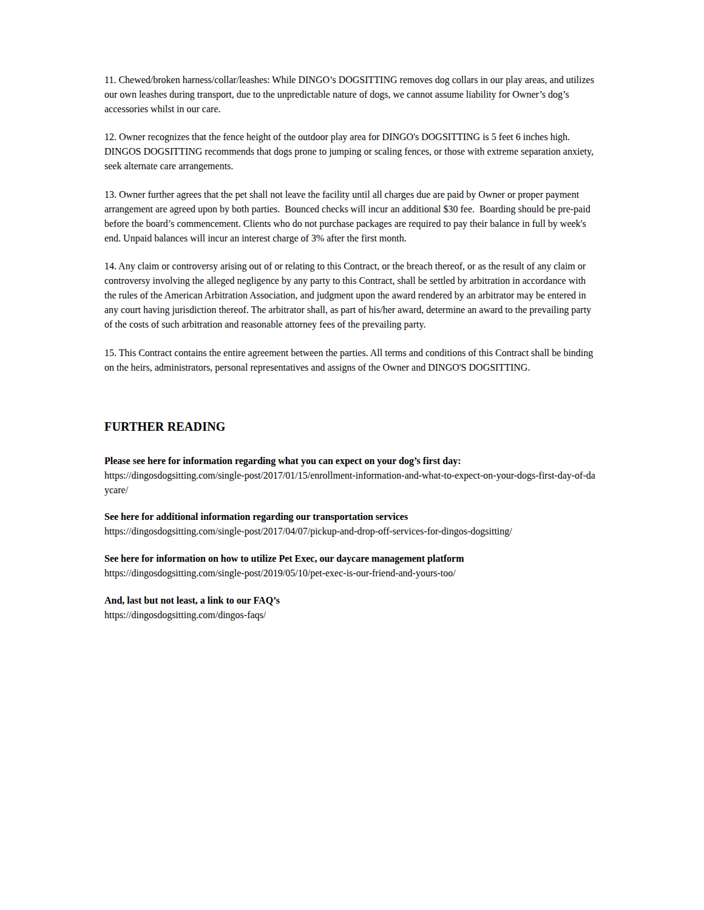11. Chewed/broken harness/collar/leashes: While DINGO’s DOGSITTING removes dog collars in our play areas, and utilizes our own leashes during transport, due to the unpredictable nature of dogs, we cannot assume liability for Owner’s dog’s accessories whilst in our care.
12. Owner recognizes that the fence height of the outdoor play area for DINGO's DOGSITTING is 5 feet 6 inches high. DINGOS DOGSITTING recommends that dogs prone to jumping or scaling fences, or those with extreme separation anxiety, seek alternate care arrangements.
13. Owner further agrees that the pet shall not leave the facility until all charges due are paid by Owner or proper payment arrangement are agreed upon by both parties. Bounced checks will incur an additional $30 fee. Boarding should be pre-paid before the board’s commencement. Clients who do not purchase packages are required to pay their balance in full by week's end. Unpaid balances will incur an interest charge of 3% after the first month.
14. Any claim or controversy arising out of or relating to this Contract, or the breach thereof, or as the result of any claim or controversy involving the alleged negligence by any party to this Contract, shall be settled by arbitration in accordance with the rules of the American Arbitration Association, and judgment upon the award rendered by an arbitrator may be entered in any court having jurisdiction thereof. The arbitrator shall, as part of his/her award, determine an award to the prevailing party of the costs of such arbitration and reasonable attorney fees of the prevailing party.
15. This Contract contains the entire agreement between the parties. All terms and conditions of this Contract shall be binding on the heirs, administrators, personal representatives and assigns of the Owner and DINGO'S DOGSITTING.
FURTHER READING
Please see here for information regarding what you can expect on your dog’s first day: https://dingosdogsitting.com/single-post/2017/01/15/enrollment-information-and-what-to-expect-on-your-dogs-first-day-of-daycare/
See here for additional information regarding our transportation services https://dingosdogsitting.com/single-post/2017/04/07/pickup-and-drop-off-services-for-dingos-dogsitting/
See here for information on how to utilize Pet Exec, our daycare management platform https://dingosdogsitting.com/single-post/2019/05/10/pet-exec-is-our-friend-and-yours-too/
And, last but not least, a link to our FAQ’s https://dingosdogsitting.com/dingos-faqs/